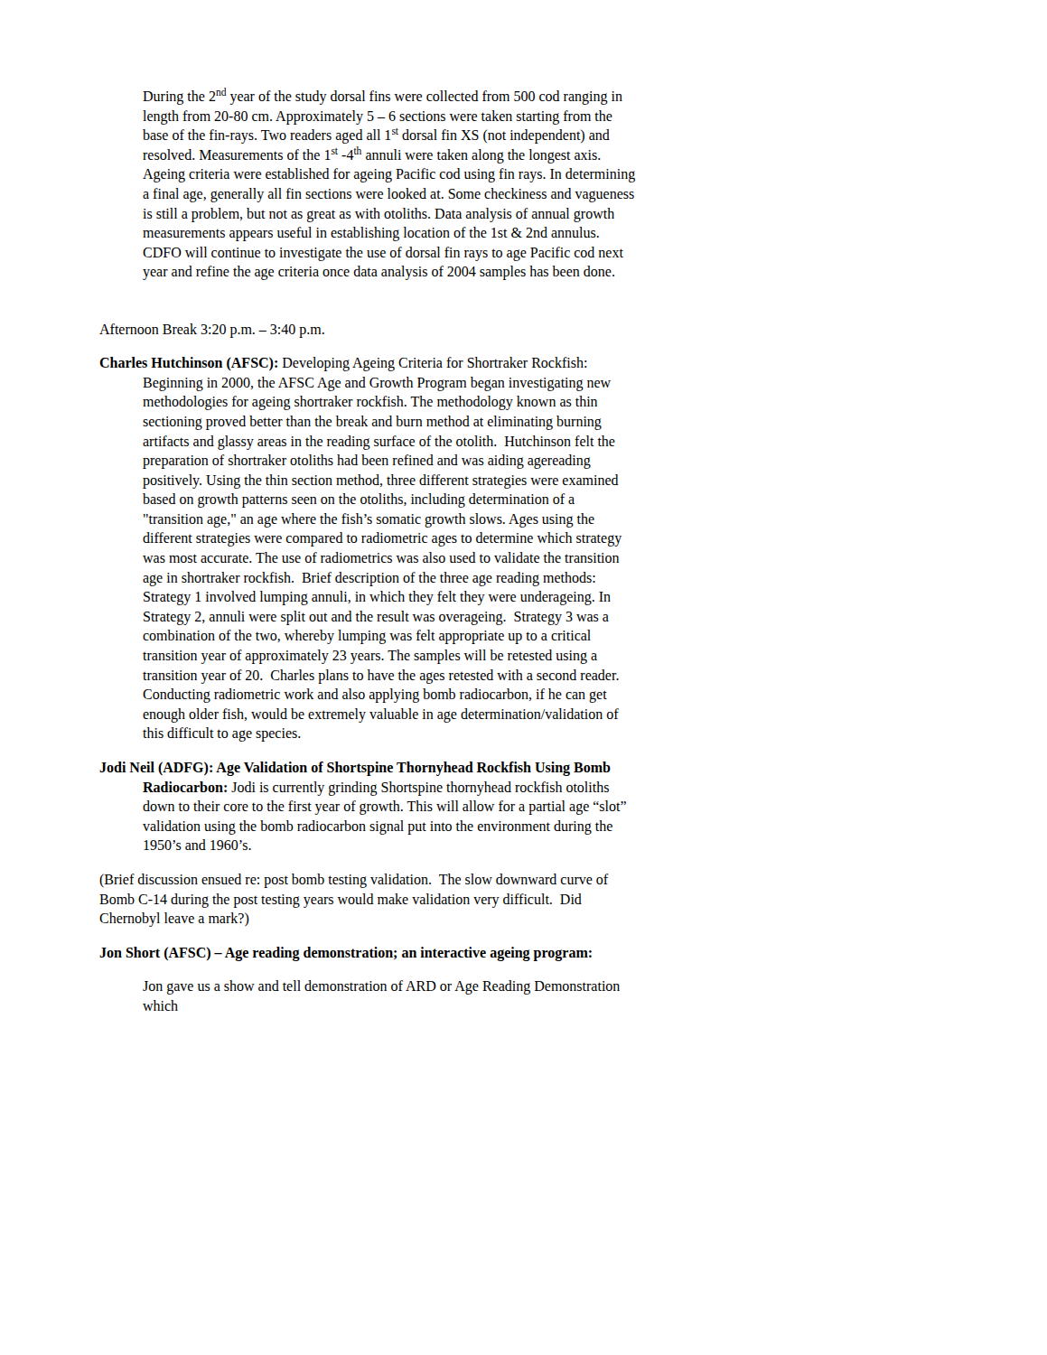During the 2nd year of the study dorsal fins were collected from 500 cod ranging in length from 20-80 cm. Approximately 5 – 6 sections were taken starting from the base of the fin-rays. Two readers aged all 1st dorsal fin XS (not independent) and resolved. Measurements of the 1st -4th annuli were taken along the longest axis. Ageing criteria were established for ageing Pacific cod using fin rays. In determining a final age, generally all fin sections were looked at. Some checkiness and vagueness is still a problem, but not as great as with otoliths. Data analysis of annual growth measurements appears useful in establishing location of the 1st & 2nd annulus. CDFO will continue to investigate the use of dorsal fin rays to age Pacific cod next year and refine the age criteria once data analysis of 2004 samples has been done.
Afternoon Break 3:20 p.m. – 3:40 p.m.
Charles Hutchinson (AFSC): Developing Ageing Criteria for Shortraker Rockfish: Beginning in 2000, the AFSC Age and Growth Program began investigating new methodologies for ageing shortraker rockfish. The methodology known as thin sectioning proved better than the break and burn method at eliminating burning artifacts and glassy areas in the reading surface of the otolith. Hutchinson felt the preparation of shortraker otoliths had been refined and was aiding agereading positively. Using the thin section method, three different strategies were examined based on growth patterns seen on the otoliths, including determination of a "transition age," an age where the fish’s somatic growth slows. Ages using the different strategies were compared to radiometric ages to determine which strategy was most accurate. The use of radiometrics was also used to validate the transition age in shortraker rockfish. Brief description of the three age reading methods: Strategy 1 involved lumping annuli, in which they felt they were underageing. In Strategy 2, annuli were split out and the result was overageing. Strategy 3 was a combination of the two, whereby lumping was felt appropriate up to a critical transition year of approximately 23 years. The samples will be retested using a transition year of 20. Charles plans to have the ages retested with a second reader. Conducting radiometric work and also applying bomb radiocarbon, if he can get enough older fish, would be extremely valuable in age determination/validation of this difficult to age species.
Jodi Neil (ADFG): Age Validation of Shortspine Thornyhead Rockfish Using Bomb Radiocarbon: Jodi is currently grinding Shortspine thornyhead rockfish otoliths down to their core to the first year of growth. This will allow for a partial age “slot” validation using the bomb radiocarbon signal put into the environment during the 1950’s and 1960’s.
(Brief discussion ensued re: post bomb testing validation. The slow downward curve of Bomb C-14 during the post testing years would make validation very difficult. Did Chernobyl leave a mark?)
Jon Short (AFSC) – Age reading demonstration; an interactive ageing program:
Jon gave us a show and tell demonstration of ARD or Age Reading Demonstration which